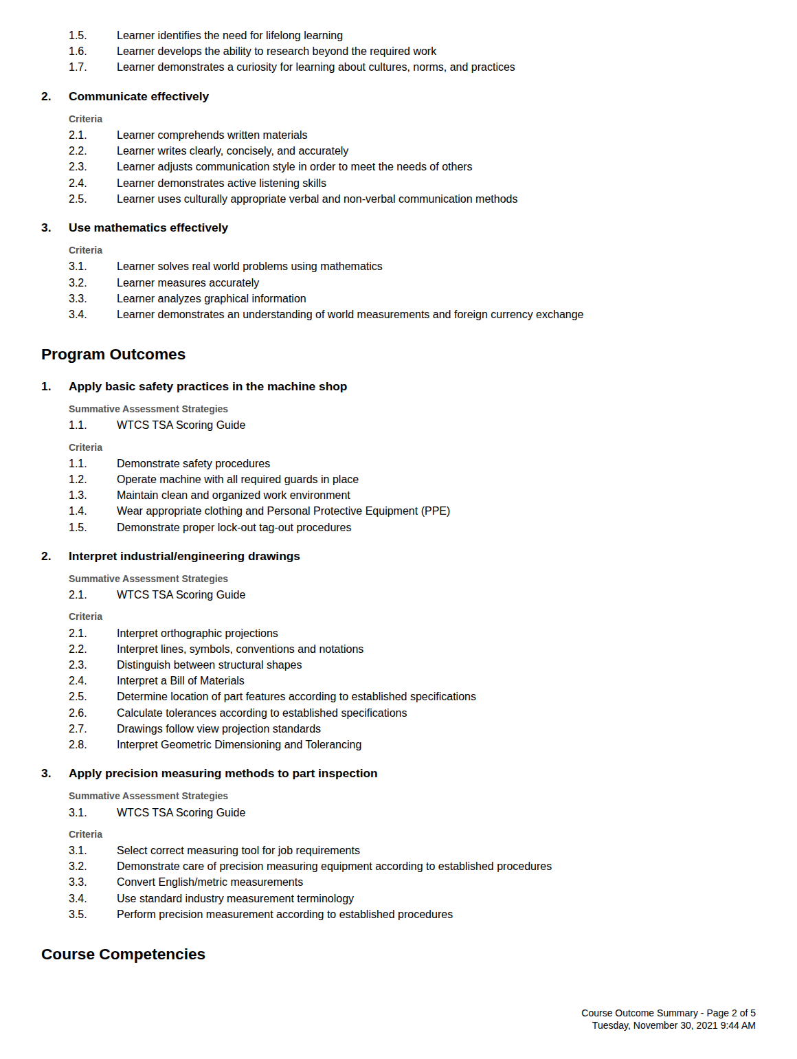1.5. Learner identifies the need for lifelong learning
1.6. Learner develops the ability to research beyond the required work
1.7. Learner demonstrates a curiosity for learning about cultures, norms, and practices
2. Communicate effectively
Criteria
2.1. Learner comprehends written materials
2.2. Learner writes clearly, concisely, and accurately
2.3. Learner adjusts communication style in order to meet the needs of others
2.4. Learner demonstrates active listening skills
2.5. Learner uses culturally appropriate verbal and non-verbal communication methods
3. Use mathematics effectively
Criteria
3.1. Learner solves real world problems using mathematics
3.2. Learner measures accurately
3.3. Learner analyzes graphical information
3.4. Learner demonstrates an understanding of world measurements and foreign currency exchange
Program Outcomes
1. Apply basic safety practices in the machine shop
Summative Assessment Strategies
1.1. WTCS TSA Scoring Guide
Criteria
1.1. Demonstrate safety procedures
1.2. Operate machine with all required guards in place
1.3. Maintain clean and organized work environment
1.4. Wear appropriate clothing and Personal Protective Equipment (PPE)
1.5. Demonstrate proper lock-out tag-out procedures
2. Interpret industrial/engineering drawings
Summative Assessment Strategies
2.1. WTCS TSA Scoring Guide
Criteria
2.1. Interpret orthographic projections
2.2. Interpret lines, symbols, conventions and notations
2.3. Distinguish between structural shapes
2.4. Interpret a Bill of Materials
2.5. Determine location of part features according to established specifications
2.6. Calculate tolerances according to established specifications
2.7. Drawings follow view projection standards
2.8. Interpret Geometric Dimensioning and Tolerancing
3. Apply precision measuring methods to part inspection
Summative Assessment Strategies
3.1. WTCS TSA Scoring Guide
Criteria
3.1. Select correct measuring tool for job requirements
3.2. Demonstrate care of precision measuring equipment according to established procedures
3.3. Convert English/metric measurements
3.4. Use standard industry measurement terminology
3.5. Perform precision measurement according to established procedures
Course Competencies
Course Outcome Summary - Page 2 of 5
Tuesday, November 30, 2021 9:44 AM